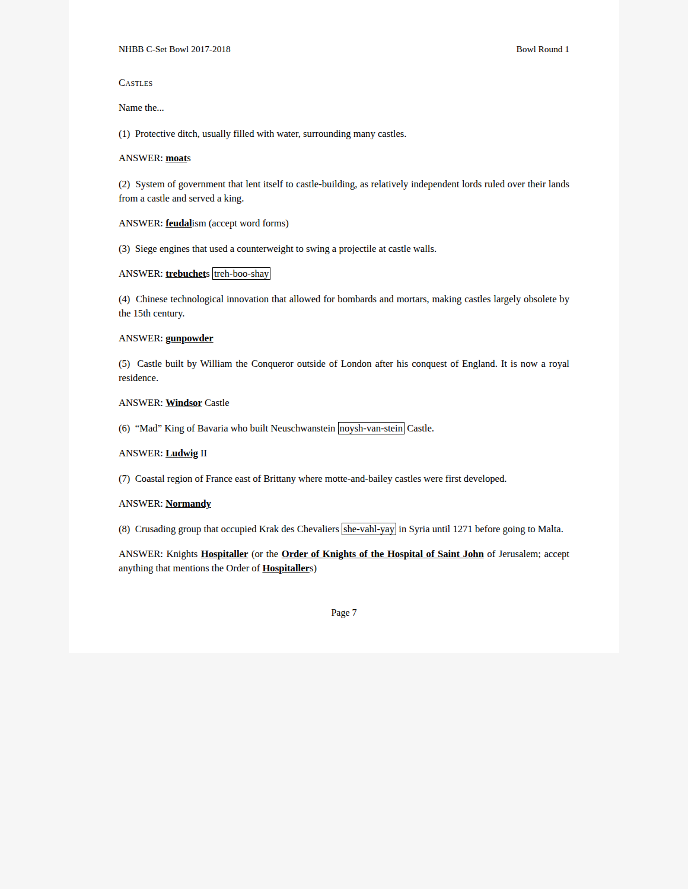NHBB C-Set Bowl 2017-2018 Bowl Round 1
Castles
Name the...
(1) Protective ditch, usually filled with water, surrounding many castles.
ANSWER: moats
(2) System of government that lent itself to castle-building, as relatively independent lords ruled over their lands from a castle and served a king.
ANSWER: feudalism (accept word forms)
(3) Siege engines that used a counterweight to swing a projectile at castle walls.
ANSWER: trebuchets treh-boo-shay
(4) Chinese technological innovation that allowed for bombards and mortars, making castles largely obsolete by the 15th century.
ANSWER: gunpowder
(5) Castle built by William the Conqueror outside of London after his conquest of England. It is now a royal residence.
ANSWER: Windsor Castle
(6) “Mad” King of Bavaria who built Neuschwanstein noysh-van-stein Castle.
ANSWER: Ludwig II
(7) Coastal region of France east of Brittany where motte-and-bailey castles were first developed.
ANSWER: Normandy
(8) Crusading group that occupied Krak des Chevaliers she-vahl-yay in Syria until 1271 before going to Malta.
ANSWER: Knights Hospitaller (or the Order of Knights of the Hospital of Saint John of Jerusalem; accept anything that mentions the Order of Hospitallers)
Page 7